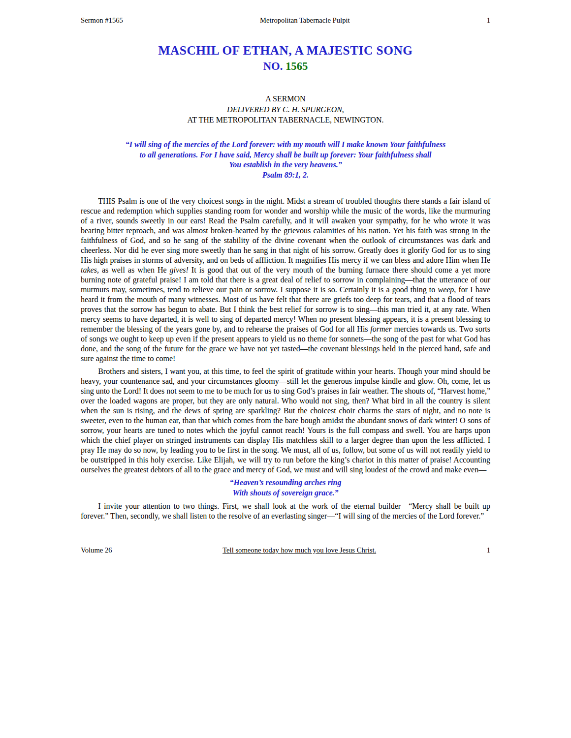Sermon #1565
Metropolitan Tabernacle Pulpit
1
MASCHIL OF ETHAN, A MAJESTIC SONG
NO. 1565
A SERMON
DELIVERED BY C. H. SPURGEON,
AT THE METROPOLITAN TABERNACLE, NEWINGTON.
“I will sing of the mercies of the Lord forever: with my mouth will I make known Your faithfulness
to all generations. For I have said, Mercy shall be built up forever: Your faithfulness shall
You establish in the very heavens.”
Psalm 89:1, 2.
THIS Psalm is one of the very choicest songs in the night. Midst a stream of troubled thoughts there stands a fair island of rescue and redemption which supplies standing room for wonder and worship while the music of the words, like the murmuring of a river, sounds sweetly in our ears! Read the Psalm carefully, and it will awaken your sympathy, for he who wrote it was bearing bitter reproach, and was almost broken-hearted by the grievous calamities of his nation. Yet his faith was strong in the faithfulness of God, and so he sang of the stability of the divine covenant when the outlook of circumstances was dark and cheerless. Nor did he ever sing more sweetly than he sang in that night of his sorrow. Greatly does it glorify God for us to sing His high praises in storms of adversity, and on beds of affliction. It magnifies His mercy if we can bless and adore Him when He takes, as well as when He gives! It is good that out of the very mouth of the burning furnace there should come a yet more burning note of grateful praise! I am told that there is a great deal of relief to sorrow in complaining—that the utterance of our murmurs may, sometimes, tend to relieve our pain or sorrow. I suppose it is so. Certainly it is a good thing to weep, for I have heard it from the mouth of many witnesses. Most of us have felt that there are griefs too deep for tears, and that a flood of tears proves that the sorrow has begun to abate. But I think the best relief for sorrow is to sing—this man tried it, at any rate. When mercy seems to have departed, it is well to sing of departed mercy! When no present blessing appears, it is a present blessing to remember the blessing of the years gone by, and to rehearse the praises of God for all His former mercies towards us. Two sorts of songs we ought to keep up even if the present appears to yield us no theme for sonnets—the song of the past for what God has done, and the song of the future for the grace we have not yet tasted—the covenant blessings held in the pierced hand, safe and sure against the time to come!
Brothers and sisters, I want you, at this time, to feel the spirit of gratitude within your hearts. Though your mind should be heavy, your countenance sad, and your circumstances gloomy—still let the generous impulse kindle and glow. Oh, come, let us sing unto the Lord! It does not seem to me to be much for us to sing God’s praises in fair weather. The shouts of, “Harvest home,” over the loaded wagons are proper, but they are only natural. Who would not sing, then? What bird in all the country is silent when the sun is rising, and the dews of spring are sparkling? But the choicest choir charms the stars of night, and no note is sweeter, even to the human ear, than that which comes from the bare bough amidst the abundant snows of dark winter! O sons of sorrow, your hearts are tuned to notes which the joyful cannot reach! Yours is the full compass and swell. You are harps upon which the chief player on stringed instruments can display His matchless skill to a larger degree than upon the less afflicted. I pray He may do so now, by leading you to be first in the song. We must, all of us, follow, but some of us will not readily yield to be outstripped in this holy exercise. Like Elijah, we will try to run before the king’s chariot in this matter of praise! Accounting ourselves the greatest debtors of all to the grace and mercy of God, we must and will sing loudest of the crowd and make even—
“Heaven’s resounding arches ring
With shouts of sovereign grace.”
I invite your attention to two things. First, we shall look at the work of the eternal builder—“Mercy shall be built up forever.” Then, secondly, we shall listen to the resolve of an everlasting singer—“I will sing of the mercies of the Lord forever.”
Volume 26
Tell someone today how much you love Jesus Christ.
1